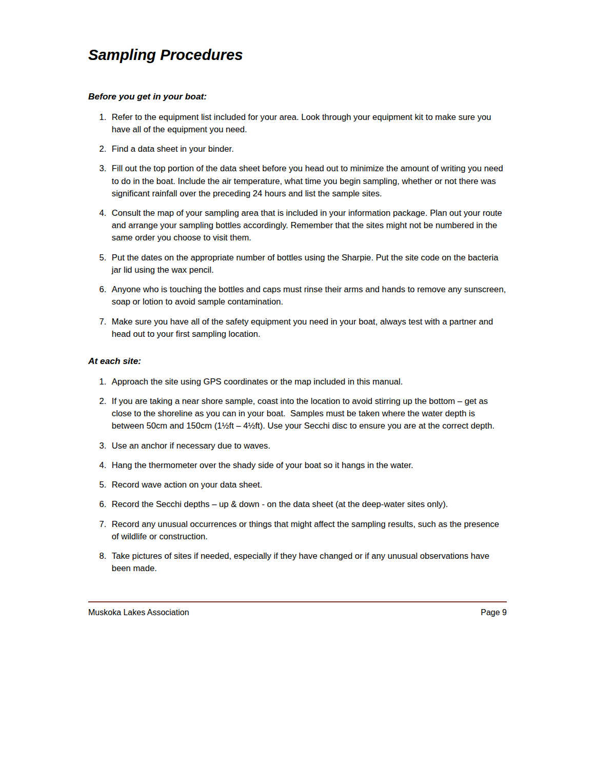Sampling Procedures
Before you get in your boat:
Refer to the equipment list included for your area. Look through your equipment kit to make sure you have all of the equipment you need.
Find a data sheet in your binder.
Fill out the top portion of the data sheet before you head out to minimize the amount of writing you need to do in the boat. Include the air temperature, what time you begin sampling, whether or not there was significant rainfall over the preceding 24 hours and list the sample sites.
Consult the map of your sampling area that is included in your information package. Plan out your route and arrange your sampling bottles accordingly. Remember that the sites might not be numbered in the same order you choose to visit them.
Put the dates on the appropriate number of bottles using the Sharpie. Put the site code on the bacteria jar lid using the wax pencil.
Anyone who is touching the bottles and caps must rinse their arms and hands to remove any sunscreen, soap or lotion to avoid sample contamination.
Make sure you have all of the safety equipment you need in your boat, always test with a partner and head out to your first sampling location.
At each site:
Approach the site using GPS coordinates or the map included in this manual.
If you are taking a near shore sample, coast into the location to avoid stirring up the bottom – get as close to the shoreline as you can in your boat. Samples must be taken where the water depth is between 50cm and 150cm (1½ft – 4½ft). Use your Secchi disc to ensure you are at the correct depth.
Use an anchor if necessary due to waves.
Hang the thermometer over the shady side of your boat so it hangs in the water.
Record wave action on your data sheet.
Record the Secchi depths – up & down - on the data sheet (at the deep-water sites only).
Record any unusual occurrences or things that might affect the sampling results, such as the presence of wildlife or construction.
Take pictures of sites if needed, especially if they have changed or if any unusual observations have been made.
Muskoka Lakes Association Page 9